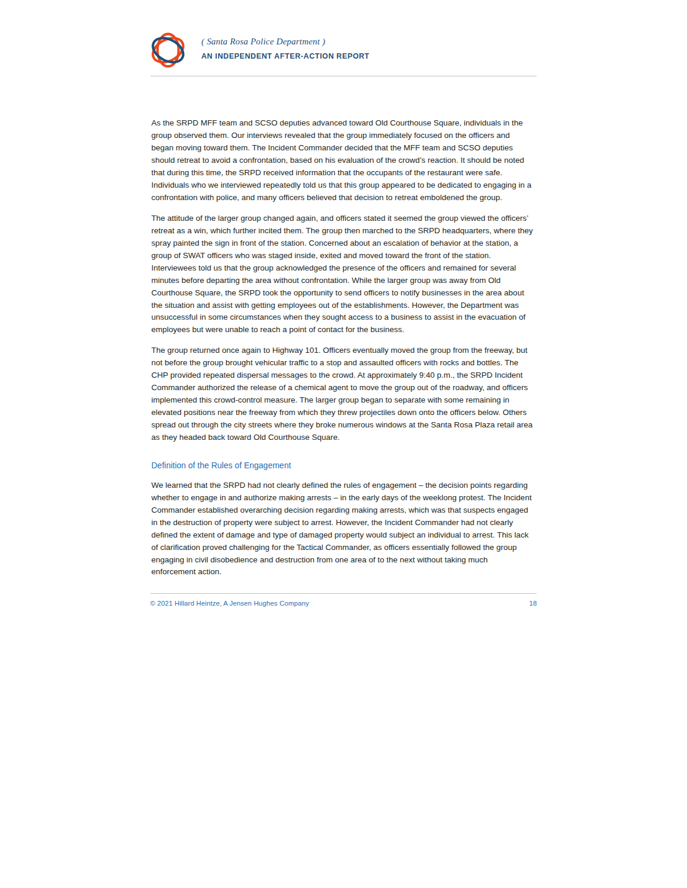( Santa Rosa Police Department )
AN INDEPENDENT AFTER-ACTION REPORT
As the SRPD MFF team and SCSO deputies advanced toward Old Courthouse Square, individuals in the group observed them. Our interviews revealed that the group immediately focused on the officers and began moving toward them. The Incident Commander decided that the MFF team and SCSO deputies should retreat to avoid a confrontation, based on his evaluation of the crowd’s reaction. It should be noted that during this time, the SRPD received information that the occupants of the restaurant were safe. Individuals who we interviewed repeatedly told us that this group appeared to be dedicated to engaging in a confrontation with police, and many officers believed that decision to retreat emboldened the group.
The attitude of the larger group changed again, and officers stated it seemed the group viewed the officers’ retreat as a win, which further incited them. The group then marched to the SRPD headquarters, where they spray painted the sign in front of the station. Concerned about an escalation of behavior at the station, a group of SWAT officers who was staged inside, exited and moved toward the front of the station. Interviewees told us that the group acknowledged the presence of the officers and remained for several minutes before departing the area without confrontation. While the larger group was away from Old Courthouse Square, the SRPD took the opportunity to send officers to notify businesses in the area about the situation and assist with getting employees out of the establishments. However, the Department was unsuccessful in some circumstances when they sought access to a business to assist in the evacuation of employees but were unable to reach a point of contact for the business.
The group returned once again to Highway 101. Officers eventually moved the group from the freeway, but not before the group brought vehicular traffic to a stop and assaulted officers with rocks and bottles. The CHP provided repeated dispersal messages to the crowd. At approximately 9:40 p.m., the SRPD Incident Commander authorized the release of a chemical agent to move the group out of the roadway, and officers implemented this crowd-control measure. The larger group began to separate with some remaining in elevated positions near the freeway from which they threw projectiles down onto the officers below. Others spread out through the city streets where they broke numerous windows at the Santa Rosa Plaza retail area as they headed back toward Old Courthouse Square.
Definition of the Rules of Engagement
We learned that the SRPD had not clearly defined the rules of engagement – the decision points regarding whether to engage in and authorize making arrests – in the early days of the weeklong protest. The Incident Commander established overarching decision regarding making arrests, which was that suspects engaged in the destruction of property were subject to arrest. However, the Incident Commander had not clearly defined the extent of damage and type of damaged property would subject an individual to arrest. This lack of clarification proved challenging for the Tactical Commander, as officers essentially followed the group engaging in civil disobedience and destruction from one area of to the next without taking much enforcement action.
© 2021 Hillard Heintze, A Jensen Hughes Company 18